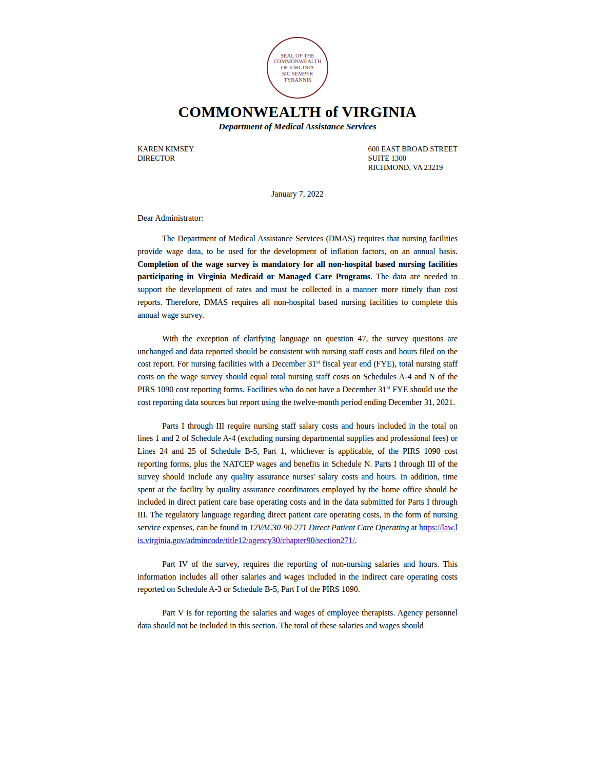SEAL OF THE
COMMONWEALTH
OF VIRGINIA
SIC SEMPER TYRANNIS
COMMONWEALTH of VIRGINIA
Department of Medical Assistance Services
KAREN KIMSEY
DIRECTOR
600 EAST BROAD STREET
SUITE 1300
RICHMOND, VA 23219
January 7, 2022
Dear Administrator:
The Department of Medical Assistance Services (DMAS) requires that nursing facilities provide wage data, to be used for the development of inflation factors, on an annual basis. Completion of the wage survey is mandatory for all non-hospital based nursing facilities participating in Virginia Medicaid or Managed Care Programs. The data are needed to support the development of rates and must be collected in a manner more timely than cost reports. Therefore, DMAS requires all non-hospital based nursing facilities to complete this annual wage survey.
With the exception of clarifying language on question 47, the survey questions are unchanged and data reported should be consistent with nursing staff costs and hours filed on the cost report. For nursing facilities with a December 31st fiscal year end (FYE), total nursing staff costs on the wage survey should equal total nursing staff costs on Schedules A-4 and N of the PIRS 1090 cost reporting forms. Facilities who do not have a December 31st FYE should use the cost reporting data sources but report using the twelve-month period ending December 31, 2021.
Parts I through III require nursing staff salary costs and hours included in the total on lines 1 and 2 of Schedule A-4 (excluding nursing departmental supplies and professional fees) or Lines 24 and 25 of Schedule B-5, Part 1, whichever is applicable, of the PIRS 1090 cost reporting forms, plus the NATCEP wages and benefits in Schedule N. Parts I through III of the survey should include any quality assurance nurses' salary costs and hours. In addition, time spent at the facility by quality assurance coordinators employed by the home office should be included in direct patient care base operating costs and in the data submitted for Parts I through III. The regulatory language regarding direct patient care operating costs, in the form of nursing service expenses, can be found in 12VAC30-90-271 Direct Patient Care Operating at https://law.lis.virginia.gov/admincode/title12/agency30/chapter90/section271/.
Part IV of the survey, requires the reporting of non-nursing salaries and hours. This information includes all other salaries and wages included in the indirect care operating costs reported on Schedule A-3 or Schedule B-5, Part I of the PIRS 1090.
Part V is for reporting the salaries and wages of employee therapists. Agency personnel data should not be included in this section. The total of these salaries and wages should